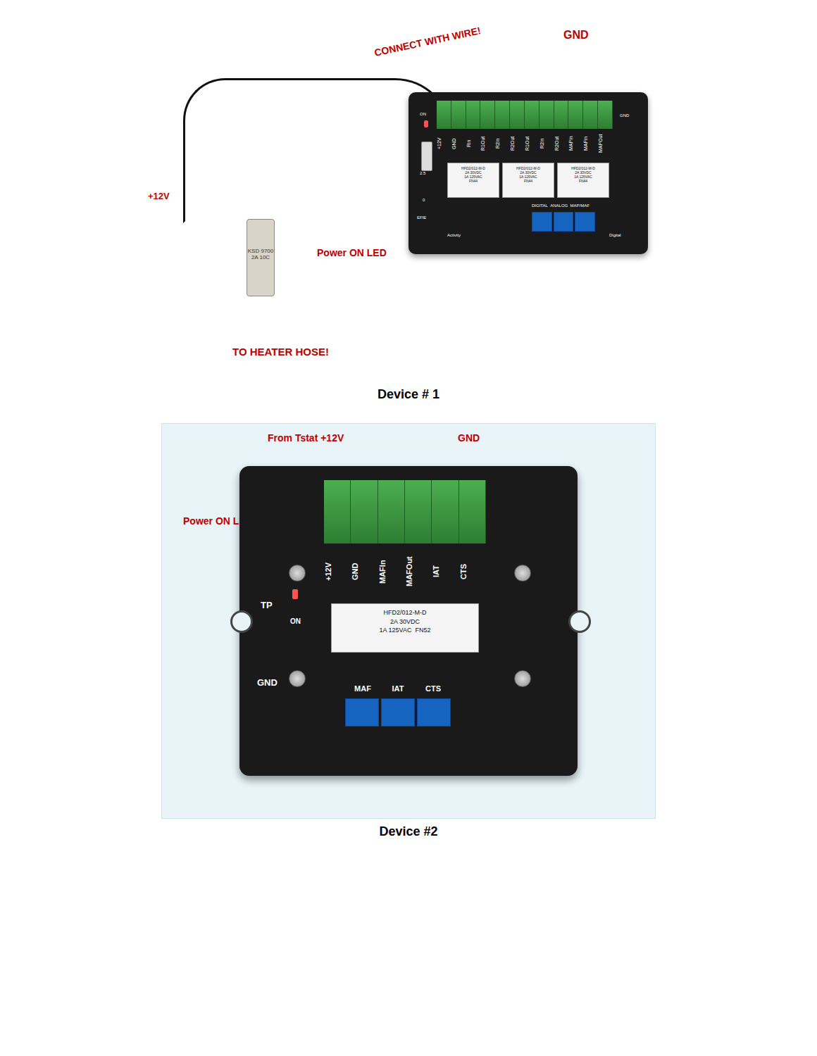+12V CONNECT WITH WIRE! GND Power ON LED TO HEATER HOSE!
KSD 9700
2A 10C
ON
2.5
0
EFIE
+12V GND Rin R1Out R2in R2Out R1Out R2in R2Out MAPin MAFin MAPOut
HFD2/012-M-D
2A 30VDC
1A 125VAC
FN44
HFD2/012-M-D
2A 30VDC
1A 125VAC
FN44
HFD2/012-M-D
2A 30VDC
1A 125VAC
FN44
Activity
DIGITAL ANALOG MAP/MAF
Digital
GND
Device # 1
From Tstat +12V GND Power ON LED
+12V GND MAFIn MAFOut IAT CTS
TP
ON
GND
HFD2/012-M-D
2A 30VDC
1A 125VAC FN52
MAF IAT CTS
Device #2